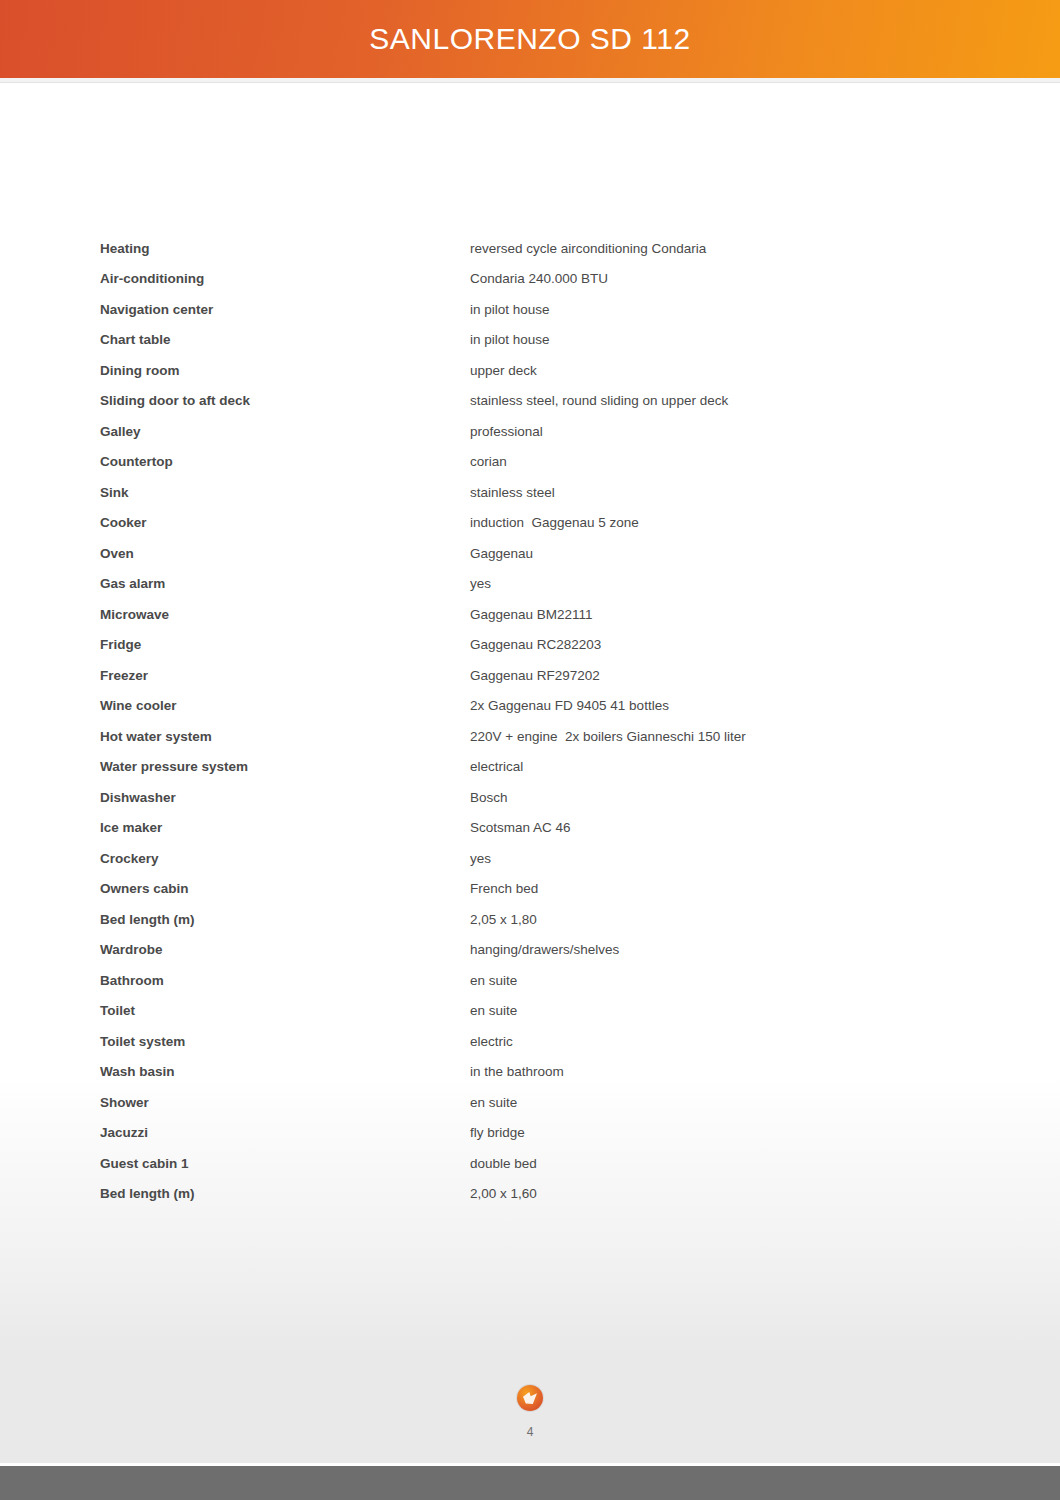SANLORENZO SD 112
| Heating | reversed cycle airconditioning Condaria |
| Air-conditioning | Condaria 240.000 BTU |
| Navigation center | in pilot house |
| Chart table | in pilot house |
| Dining room | upper deck |
| Sliding door to aft deck | stainless steel, round sliding on upper deck |
| Galley | professional |
| Countertop | corian |
| Sink | stainless steel |
| Cooker | induction Gaggenau 5 zone |
| Oven | Gaggenau |
| Gas alarm | yes |
| Microwave | Gaggenau BM22111 |
| Fridge | Gaggenau RC282203 |
| Freezer | Gaggenau RF297202 |
| Wine cooler | 2x Gaggenau FD 9405 41 bottles |
| Hot water system | 220V + engine 2x boilers Gianneschi 150 liter |
| Water pressure system | electrical |
| Dishwasher | Bosch |
| Ice maker | Scotsman AC 46 |
| Crockery | yes |
| Owners cabin | French bed |
| Bed length (m) | 2,05 x 1,80 |
| Wardrobe | hanging/drawers/shelves |
| Bathroom | en suite |
| Toilet | en suite |
| Toilet system | electric |
| Wash basin | in the bathroom |
| Shower | en suite |
| Jacuzzi | fly bridge |
| Guest cabin 1 | double bed |
| Bed length (m) | 2,00 x 1,60 |
4